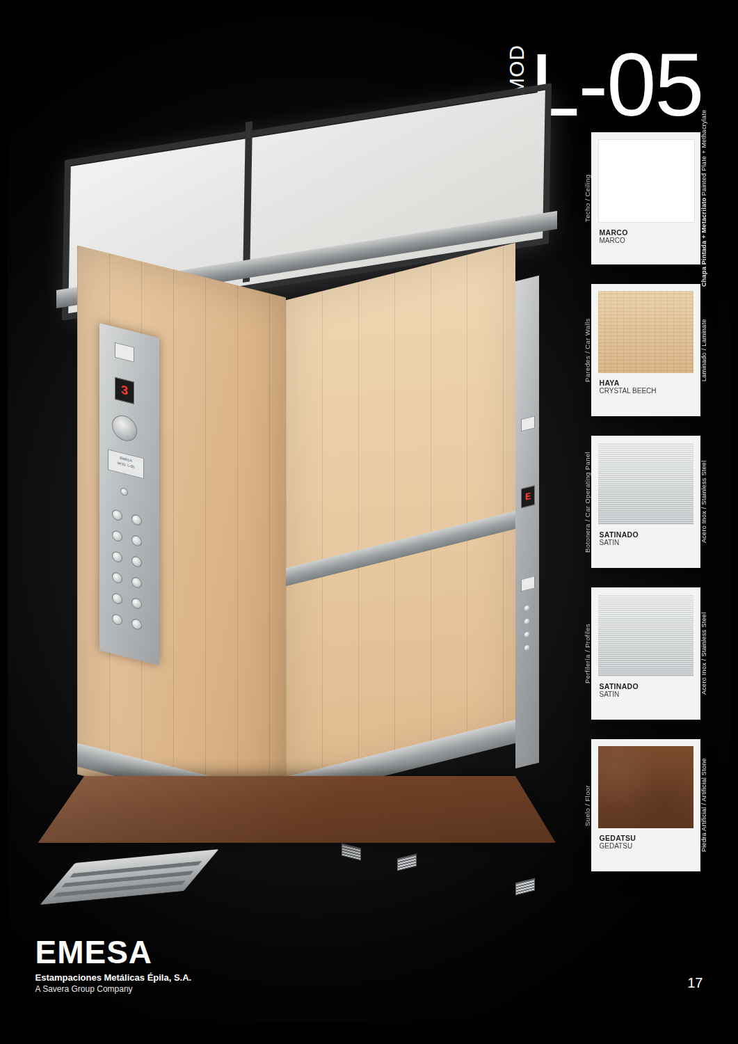MOD
L-05
3
EMESA
MOD. L-05
E
Techo / Ceiling
MARCO
MARCO
Chapa Pintada + Metacrilato Painted Plate + Methacrylate
Paredes / Car Walls
HAYA
CRYSTAL BEECH
Laminado / Laminate
Botonera / Car Operating Panel
SATINADO
SATIN
Acero Inox / Stainless Steel
Perfilería / Profiles
SATINADO
SATIN
Acero Inox / Stainless Steel
Suelo / Floor
GEDATSU
GEDATSU
Piedra Artificial / Artificial Stone
EMESA
Estampaciones Metálicas Épila, S.A.
A Savera Group Company
17